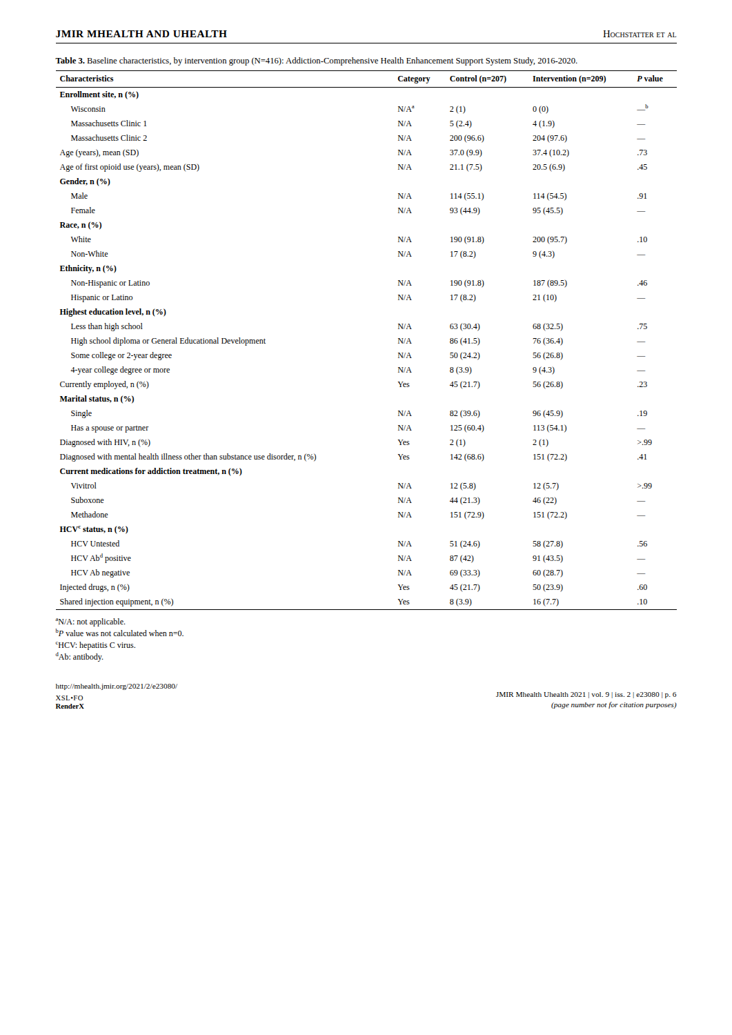JMIR MHEALTH AND UHEALTH
Hochstatter et al
Table 3. Baseline characteristics, by intervention group (N=416): Addiction-Comprehensive Health Enhancement Support System Study, 2016-2020.
| Characteristics | Category | Control (n=207) | Intervention (n=209) | P value |
| --- | --- | --- | --- | --- |
| Enrollment site, n (%) | | | | |
| Wisconsin | N/A a | 2 (1) | 0 (0) | — b |
| Massachusetts Clinic 1 | N/A | 5 (2.4) | 4 (1.9) | — |
| Massachusetts Clinic 2 | N/A | 200 (96.6) | 204 (97.6) | — |
| Age (years), mean (SD) | N/A | 37.0 (9.9) | 37.4 (10.2) | .73 |
| Age of first opioid use (years), mean (SD) | N/A | 21.1 (7.5) | 20.5 (6.9) | .45 |
| Gender, n (%) | | | | |
| Male | N/A | 114 (55.1) | 114 (54.5) | .91 |
| Female | N/A | 93 (44.9) | 95 (45.5) | — |
| Race, n (%) | | | | |
| White | N/A | 190 (91.8) | 200 (95.7) | .10 |
| Non-White | N/A | 17 (8.2) | 9 (4.3) | — |
| Ethnicity, n (%) | | | | |
| Non-Hispanic or Latino | N/A | 190 (91.8) | 187 (89.5) | .46 |
| Hispanic or Latino | N/A | 17 (8.2) | 21 (10) | — |
| Highest education level, n (%) | | | | |
| Less than high school | N/A | 63 (30.4) | 68 (32.5) | .75 |
| High school diploma or General Educational Development | N/A | 86 (41.5) | 76 (36.4) | — |
| Some college or 2-year degree | N/A | 50 (24.2) | 56 (26.8) | — |
| 4-year college degree or more | N/A | 8 (3.9) | 9 (4.3) | — |
| Currently employed, n (%) | Yes | 45 (21.7) | 56 (26.8) | .23 |
| Marital status, n (%) | | | | |
| Single | N/A | 82 (39.6) | 96 (45.9) | .19 |
| Has a spouse or partner | N/A | 125 (60.4) | 113 (54.1) | — |
| Diagnosed with HIV, n (%) | Yes | 2 (1) | 2 (1) | >.99 |
| Diagnosed with mental health illness other than substance use disorder, n (%) | Yes | 142 (68.6) | 151 (72.2) | .41 |
| Current medications for addiction treatment, n (%) | | | | |
| Vivitrol | N/A | 12 (5.8) | 12 (5.7) | >.99 |
| Suboxone | N/A | 44 (21.3) | 46 (22) | — |
| Methadone | N/A | 151 (72.9) | 151 (72.2) | — |
| HCV c status, n (%) | | | | |
| HCV Untested | N/A | 51 (24.6) | 58 (27.8) | .56 |
| HCV Ab d positive | N/A | 87 (42) | 91 (43.5) | — |
| HCV Ab negative | N/A | 69 (33.3) | 60 (28.7) | — |
| Injected drugs, n (%) | Yes | 45 (21.7) | 50 (23.9) | .60 |
| Shared injection equipment, n (%) | Yes | 8 (3.9) | 16 (7.7) | .10 |
aN/A: not applicable.
bP value was not calculated when n=0.
cHCV: hepatitis C virus.
dAb: antibody.
http://mhealth.jmir.org/2021/2/e23080/
XSL•FO
RenderX
JMIR Mhealth Uhealth 2021 | vol. 9 | iss. 2 | e23080 | p. 6
(page number not for citation purposes)